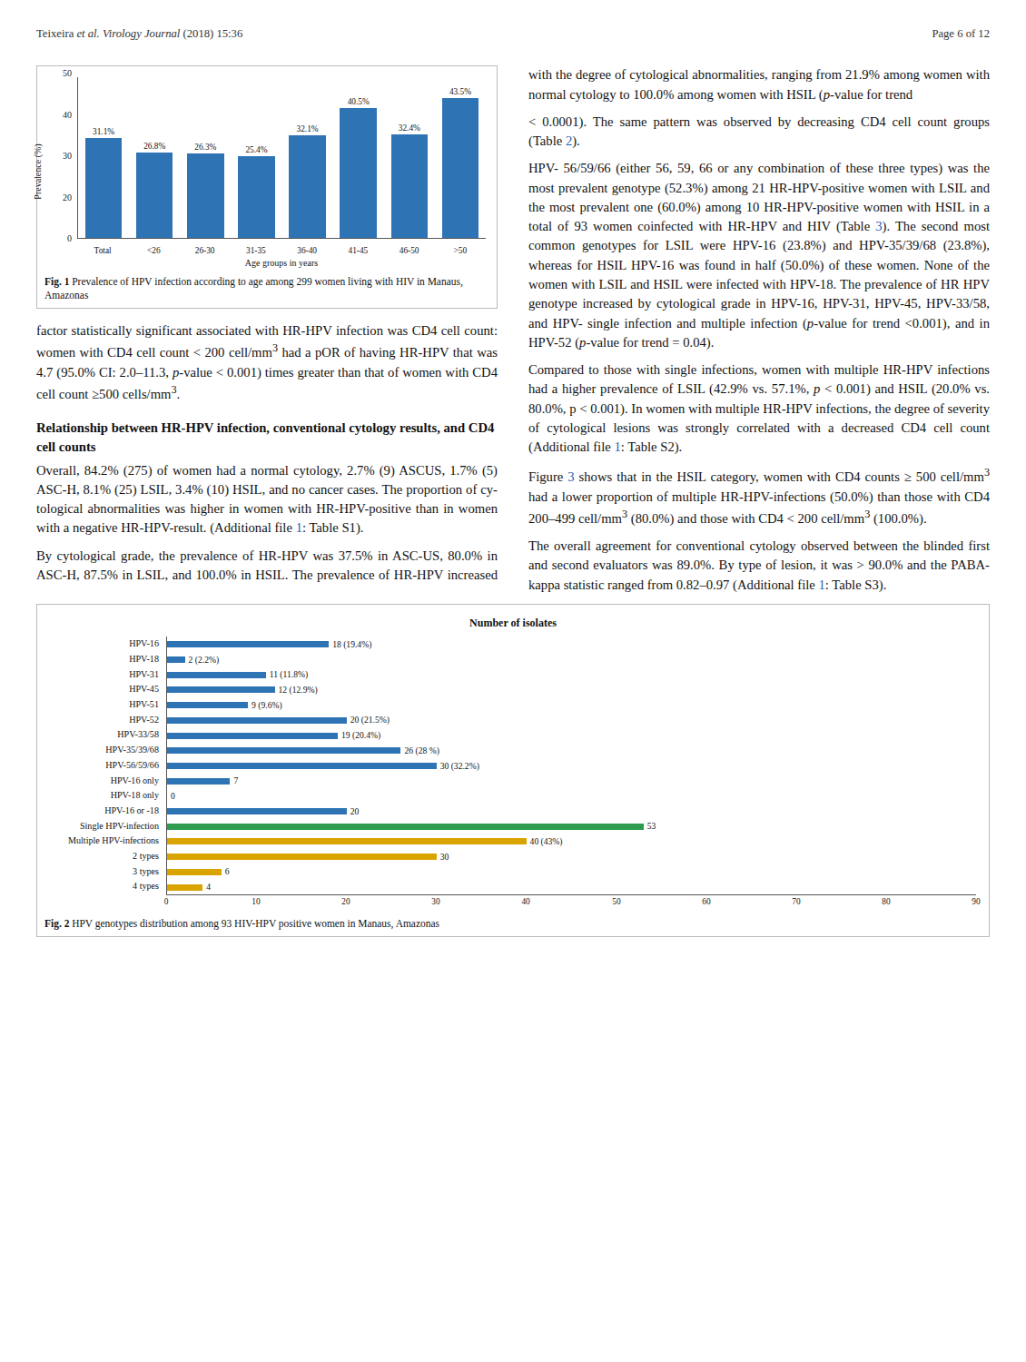Teixeira et al. Virology Journal (2018) 15:36
Page 6 of 12
Prevalence (%)
50 40 30 20 0
31.1%
26.8%
26.3%
25.4%
32.1%
40.5%
32.4%
43.5%
Total <26 26-30 31-35 36-40 41-45 46-50 >50
Age groups in years
Fig. 1 Prevalence of HPV infection according to age among 299 women living with HIV in Manaus, Amazonas
factor statistically significant associated with HR-HPV infection was CD4 cell count: women with CD4 cell count < 200 cell/mm3 had a pOR of having HR-HPV that was 4.7 (95.0% CI: 2.0–11.3, p-value < 0.001) times greater than that of women with CD4 cell count ≥500 cells/mm3.
Relationship between HR-HPV infection, conventional cytology results, and CD4 cell counts
Overall, 84.2% (275) of women had a normal cytology, 2.7% (9) ASCUS, 1.7% (5) ASC-H, 8.1% (25) LSIL, 3.4% (10) HSIL, and no cancer cases. The proportion of cytological abnormalities was higher in women with HR-HPV-positive than in women with a negative HR-HPV-result. (Additional file 1: Table S1).
By cytological grade, the prevalence of HR-HPV was 37.5% in ASC-US, 80.0% in ASC-H, 87.5% in LSIL, and 100.0% in HSIL. The prevalence of HR-HPV increased with the degree of cytological abnormalities, ranging from 21.9% among women with normal cytology to 100.0% among women with HSIL (p-value for trend
< 0.0001). The same pattern was observed by decreasing CD4 cell count groups (Table 2).
HPV- 56/59/66 (either 56, 59, 66 or any combination of these three types) was the most prevalent genotype (52.3%) among 21 HR-HPV-positive women with LSIL and the most prevalent one (60.0%) among 10 HR-HPV-positive women with HSIL in a total of 93 women coinfected with HR-HPV and HIV (Table 3). The second most common genotypes for LSIL were HPV-16 (23.8%) and HPV-35/39/68 (23.8%), whereas for HSIL HPV-16 was found in half (50.0%) of these women. None of the women with LSIL and HSIL were infected with HPV-18. The prevalence of HR HPV genotype increased by cytological grade in HPV-16, HPV-31, HPV-45, HPV-33/58, and HPV- single infection and multiple infection (p-value for trend <0.001), and in HPV-52 (p-value for trend = 0.04).
Compared to those with single infections, women with multiple HR-HPV infections had a higher prevalence of LSIL (42.9% vs. 57.1%, p < 0.001) and HSIL (20.0% vs. 80.0%, p < 0.001). In women with multiple HR-HPV infections, the degree of severity of cytological lesions was strongly correlated with a decreased CD4 cell count (Additional file 1: Table S2).
Figure 3 shows that in the HSIL category, women with CD4 counts ≥ 500 cell/mm3 had a lower proportion of multiple HR-HPV-infections (50.0%) than those with CD4 200–499 cell/mm3 (80.0%) and those with CD4 < 200 cell/mm3 (100.0%).
The overall agreement for conventional cytology observed between the blinded first and second evaluators was 89.0%. By type of lesion, it was > 90.0% and the PABA-kappa statistic ranged from 0.82–0.97 (Additional file 1: Table S3).
Number of isolates
| HPV-16 | 18 (19.4%) |
| HPV-18 | 2 (2.2%) |
| HPV-31 | 11 (11.8%) |
| HPV-45 | 12 (12.9%) |
| HPV-51 | 9 (9.6%) |
| HPV-52 | 20 (21.5%) |
| HPV-33/58 | 19 (20.4%) |
| HPV-35/39/68 | 26 (28 %) |
| HPV-56/59/66 | 30 (32.2%) |
| HPV-16 only | 7 |
| HPV-18 only | 0 |
| HPV-16 or -18 | 20 |
| Single HPV-infection | 53 |
| Multiple HPV-infections | 40 (43%) |
| 2 types | 30 |
| 3 types | 6 |
| 4 types | 4 |
0 10 20 30 40 50 60 70 80 90
Fig. 2 HPV genotypes distribution among 93 HIV-HPV positive women in Manaus, Amazonas